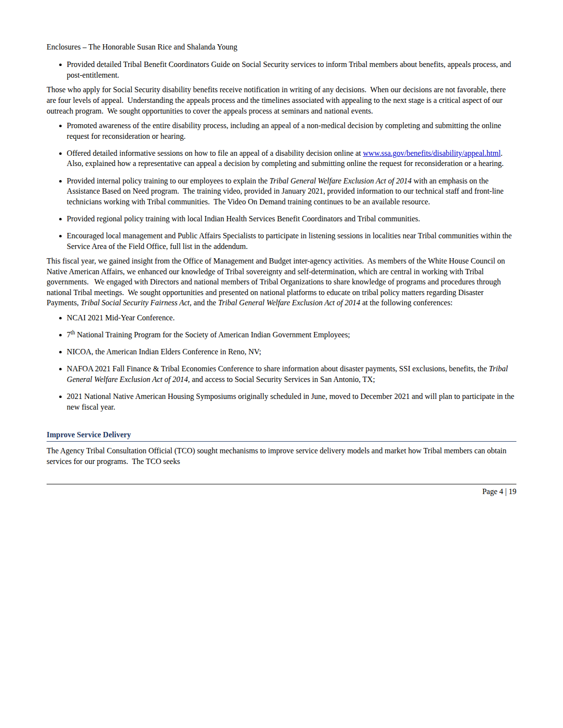Enclosures – The Honorable Susan Rice and Shalanda Young
Provided detailed Tribal Benefit Coordinators Guide on Social Security services to inform Tribal members about benefits, appeals process, and post-entitlement.
Those who apply for Social Security disability benefits receive notification in writing of any decisions. When our decisions are not favorable, there are four levels of appeal. Understanding the appeals process and the timelines associated with appealing to the next stage is a critical aspect of our outreach program. We sought opportunities to cover the appeals process at seminars and national events.
Promoted awareness of the entire disability process, including an appeal of a non-medical decision by completing and submitting the online request for reconsideration or hearing.
Offered detailed informative sessions on how to file an appeal of a disability decision online at www.ssa.gov/benefits/disability/appeal.html. Also, explained how a representative can appeal a decision by completing and submitting online the request for reconsideration or a hearing.
Provided internal policy training to our employees to explain the Tribal General Welfare Exclusion Act of 2014 with an emphasis on the Assistance Based on Need program. The training video, provided in January 2021, provided information to our technical staff and front-line technicians working with Tribal communities. The Video On Demand training continues to be an available resource.
Provided regional policy training with local Indian Health Services Benefit Coordinators and Tribal communities.
Encouraged local management and Public Affairs Specialists to participate in listening sessions in localities near Tribal communities within the Service Area of the Field Office, full list in the addendum.
This fiscal year, we gained insight from the Office of Management and Budget inter-agency activities. As members of the White House Council on Native American Affairs, we enhanced our knowledge of Tribal sovereignty and self-determination, which are central in working with Tribal governments. We engaged with Directors and national members of Tribal Organizations to share knowledge of programs and procedures through national Tribal meetings. We sought opportunities and presented on national platforms to educate on tribal policy matters regarding Disaster Payments, Tribal Social Security Fairness Act, and the Tribal General Welfare Exclusion Act of 2014 at the following conferences:
NCAI 2021 Mid-Year Conference.
7th National Training Program for the Society of American Indian Government Employees;
NICOA, the American Indian Elders Conference in Reno, NV;
NAFOA 2021 Fall Finance & Tribal Economies Conference to share information about disaster payments, SSI exclusions, benefits, the Tribal General Welfare Exclusion Act of 2014, and access to Social Security Services in San Antonio, TX;
2021 National Native American Housing Symposiums originally scheduled in June, moved to December 2021 and will plan to participate in the new fiscal year.
Improve Service Delivery
The Agency Tribal Consultation Official (TCO) sought mechanisms to improve service delivery models and market how Tribal members can obtain services for our programs. The TCO seeks
Page 4 | 19